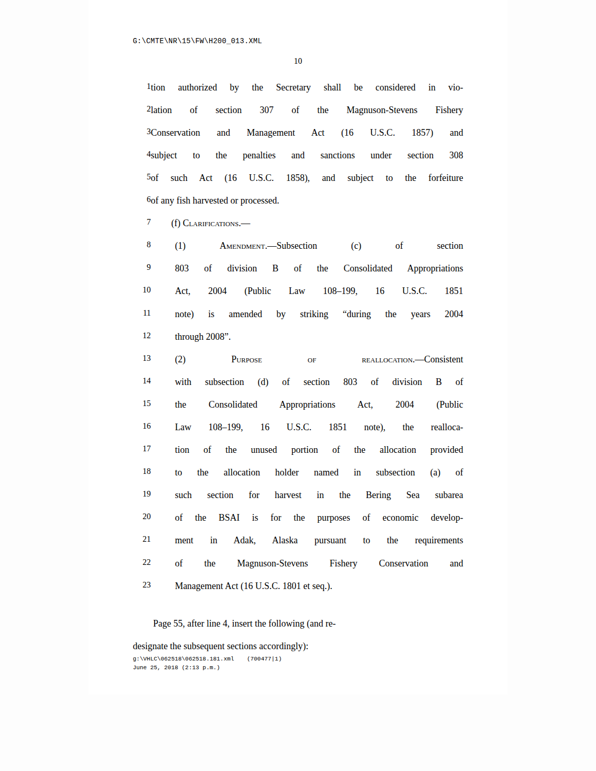G:\CMTE\NR\15\FW\H200_013.XML
10
| 1 | tion authorized by the Secretary shall be considered in vio- |
| 2 | lation of section 307 of the Magnuson-Stevens Fishery |
| 3 | Conservation and Management Act (16 U.S.C. 1857) and |
| 4 | subject to the penalties and sanctions under section 308 |
| 5 | of such Act (16 U.S.C. 1858), and subject to the forfeiture |
| 6 | of any fish harvested or processed. |
| 7 | (f) Clarifications. — |
| 8 | (1) Amendment. —Subsection (c) of section |
| 9 | 803 of division B of the Consolidated Appropriations |
| 10 | Act, 2004 (Public Law 108–199, 16 U.S.C. 1851 |
| 11 | note) is amended by striking “during the years 2004 |
| 12 | through 2008”. |
| 13 | (2) Purpose of reallocation. —Consistent |
| 14 | with subsection (d) of section 803 of division B of |
| 15 | the Consolidated Appropriations Act, 2004 (Public |
| 16 | Law 108–199, 16 U.S.C. 1851 note), the realloca- |
| 17 | tion of the unused portion of the allocation provided |
| 18 | to the allocation holder named in subsection (a) of |
| 19 | such section for harvest in the Bering Sea subarea |
| 20 | of the BSAI is for the purposes of economic develop- |
| 21 | ment in Adak, Alaska pursuant to the requirements |
| 22 | of the Magnuson-Stevens Fishery Conservation and |
| 23 | Management Act (16 U.S.C. 1801 et seq.). |
Page 55, after line 4, insert the following (and re-
designate the subsequent sections accordingly):
g:\VHLC\062518\062518.181.xml (700477|1)
June 25, 2018 (2:13 p.m.)